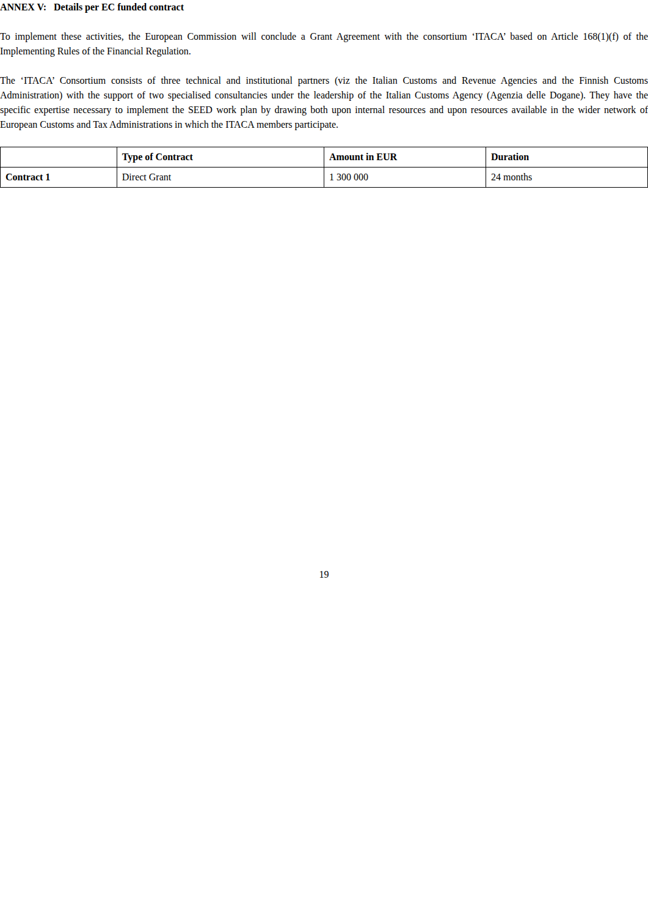ANNEX V: Details per EC funded contract
To implement these activities, the European Commission will conclude a Grant Agreement with the consortium ‘ITACA’ based on Article 168(1)(f) of the Implementing Rules of the Financial Regulation.
The ‘ITACA’ Consortium consists of three technical and institutional partners (viz the Italian Customs and Revenue Agencies and the Finnish Customs Administration) with the support of two specialised consultancies under the leadership of the Italian Customs Agency (Agenzia delle Dogane). They have the specific expertise necessary to implement the SEED work plan by drawing both upon internal resources and upon resources available in the wider network of European Customs and Tax Administrations in which the ITACA members participate.
| | Type of Contract | Amount in EUR | Duration |
| --- | --- | --- | --- |
| Contract 1 | Direct Grant | 1 300 000 | 24 months |
19